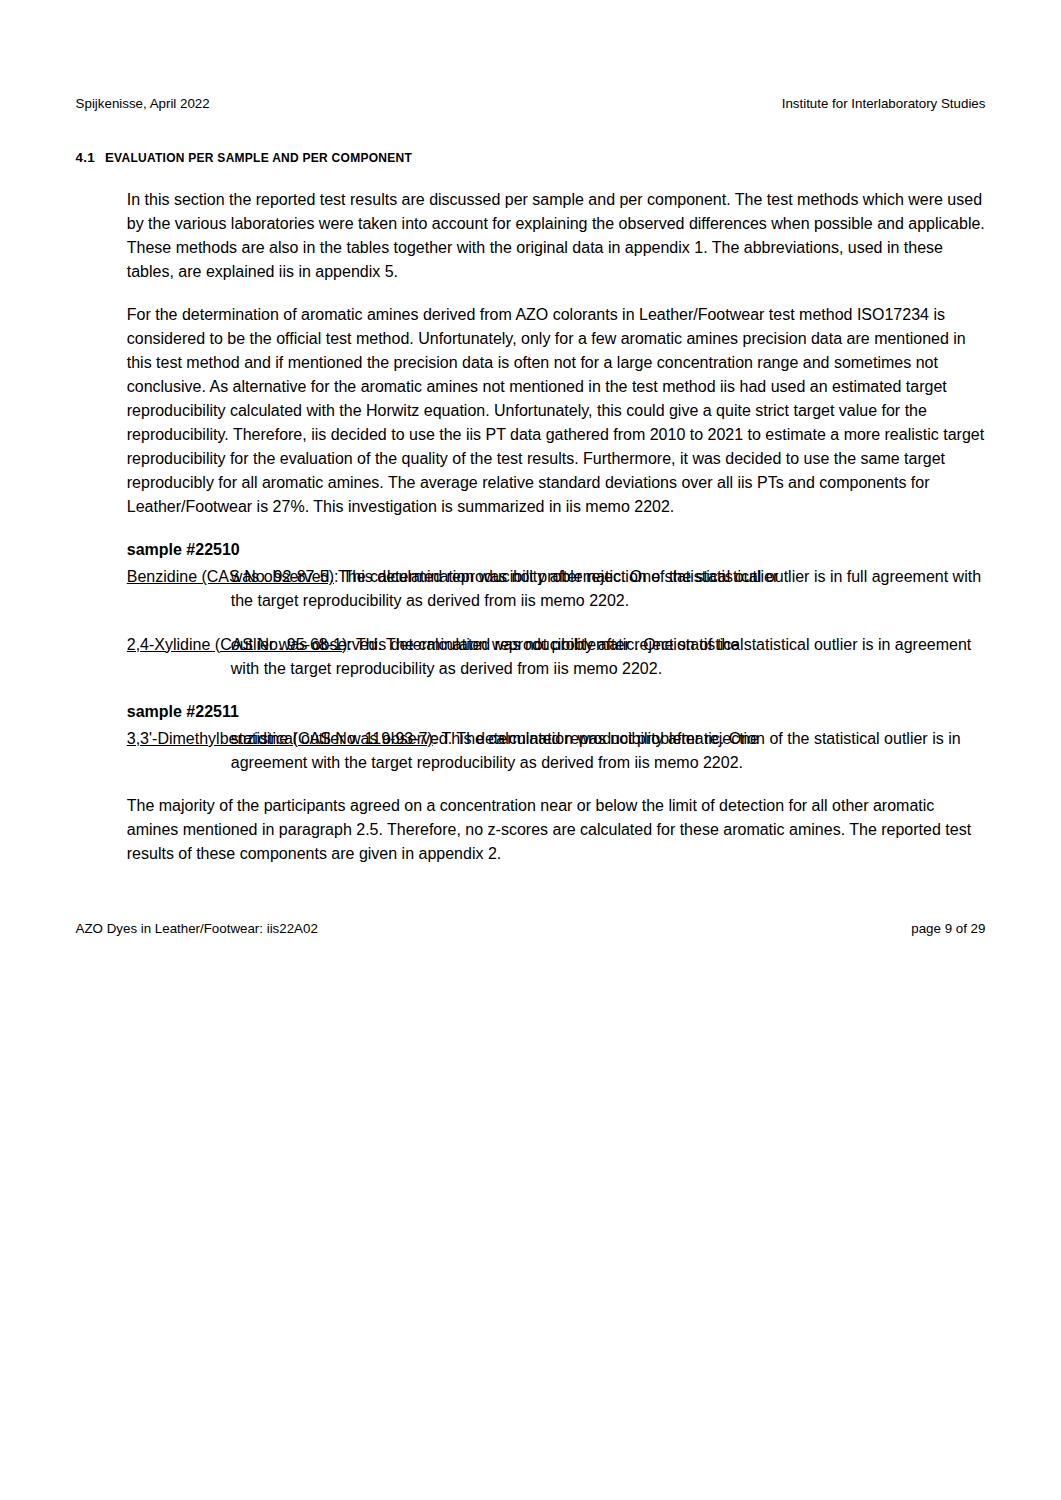Spijkenisse, April 2022 Institute for Interlaboratory Studies
4.1 EVALUATION PER SAMPLE AND PER COMPONENT
In this section the reported test results are discussed per sample and per component. The test methods which were used by the various laboratories were taken into account for explaining the observed differences when possible and applicable. These methods are also in the tables together with the original data in appendix 1. The abbreviations, used in these tables, are explained iis in appendix 5.
For the determination of aromatic amines derived from AZO colorants in Leather/Footwear test method ISO17234 is considered to be the official test method. Unfortunately, only for a few aromatic amines precision data are mentioned in this test method and if mentioned the precision data is often not for a large concentration range and sometimes not conclusive. As alternative for the aromatic amines not mentioned in the test method iis had used an estimated target reproducibility calculated with the Horwitz equation. Unfortunately, this could give a quite strict target value for the reproducibility. Therefore, iis decided to use the iis PT data gathered from 2010 to 2021 to estimate a more realistic target reproducibility for the evaluation of the quality of the test results. Furthermore, it was decided to use the same target reproducibly for all aromatic amines. The average relative standard deviations over all iis PTs and components for Leather/Footwear is 27%. This investigation is summarized in iis memo 2202.
sample #22510
Benzidine (CAS No. 92-87-5): This determination was not problematic. One statistical outlier
was observed. The calculated reproducibility after rejection of the statistical outlier is in full agreement with the target reproducibility as derived from iis memo 2202.
2,4-Xylidine (CAS No. 95-68-1): This determination was not problematic. One statistical
outlier was observed. The calculated reproducibility after rejection of the statistical outlier is in agreement with the target reproducibility as derived from iis memo 2202.
sample #22511
3,3'-Dimethylbenzidine (CAS No. 119-93-7): This determination was not problematic. One
statistical outlier was observed. The calculated reproducibility after rejection of the statistical outlier is in agreement with the target reproducibility as derived from iis memo 2202.
The majority of the participants agreed on a concentration near or below the limit of detection for all other aromatic amines mentioned in paragraph 2.5. Therefore, no z-scores are calculated for these aromatic amines. The reported test results of these components are given in appendix 2.
AZO Dyes in Leather/Footwear: iis22A02 page 9 of 29